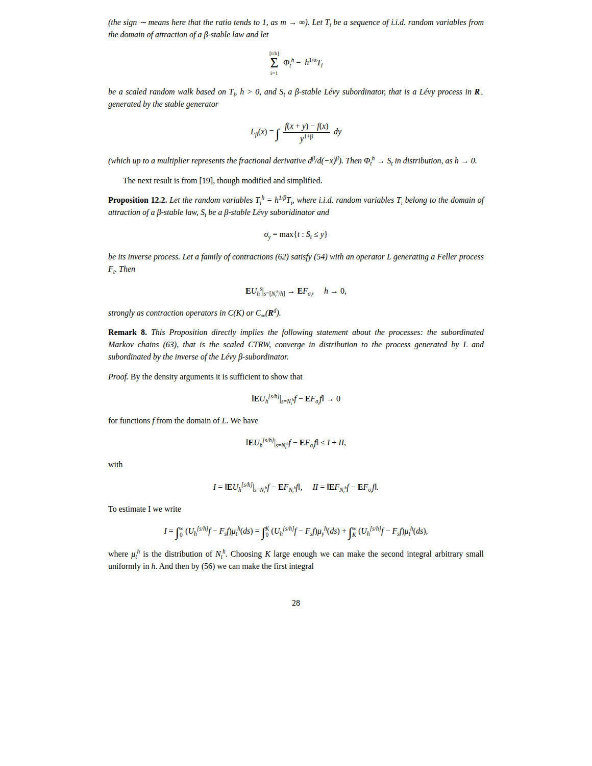(the sign ∼ means here that the ratio tends to 1, as m → ∞). Let Ti be a sequence of i.i.d. random variables from the domain of attraction of a β-stable law and let
[t/h] Σi=1 Φth = h1/αTi
be a scaled random walk based on Ti, h > 0, and St a β-stable Lévy subordinator, that is a Lévy process in R+ generated by the stable generator
Lβ(x) = ∫ f(x + y) − f(x) y1+β dy
(which up to a multiplier represents the fractional derivative dβ/d(−x)β). Then Φth → St in distribution, as h → 0.
The next result is from [19], though modified and simplified.
Proposition 12.2. Let the random variables Tih = h1/βTi, where i.i.d. random variables Ti belong to the domain of attraction of a β-stable law, St be a β-stable Lévy suboridinator and
σy = max{t : St ≤ y}
be its inverse process. Let a family of contractions (62) satisfy (54) with an operator L generating a Feller process Ft. Then
EUhs|s=[Nth/h] → EFσt, h → 0,
strongly as contraction operators in C(K) or C∞(Rd).
Remark 8. This Proposition directly implies the following statement about the processes: the subordinated Markov chains (63), that is the scaled CTRW, converge in distribution to the process generated by L and subordinated by the inverse of the Lévy β-subordinator.
Proof. By the density arguments it is sufficient to show that
‖EUh[s/h]|s=Nthf − EFσtf‖ → 0
for functions f from the domain of L. We have
‖EUh[s/h]|s=Nthf − EFσtf‖ ≤ I + II,
with
I = ‖EUh[s/h]|s=Nthf − EFNthf‖, II = ‖EFNthf − EFσtf‖.
To estimate I we write
I = ∫∞0 (Uh[s/h]f − Fsf)μth(ds) = ∫K 0 (Uh[s/h]f − Fsf)μyh(ds) + ∫∞K (Uh[s/h]f − Fsf)μth(ds),
where μth is the distribution of Nth. Choosing K large enough we can make the second integral arbitrary small uniformly in h. And then by (56) we can make the first integral
28